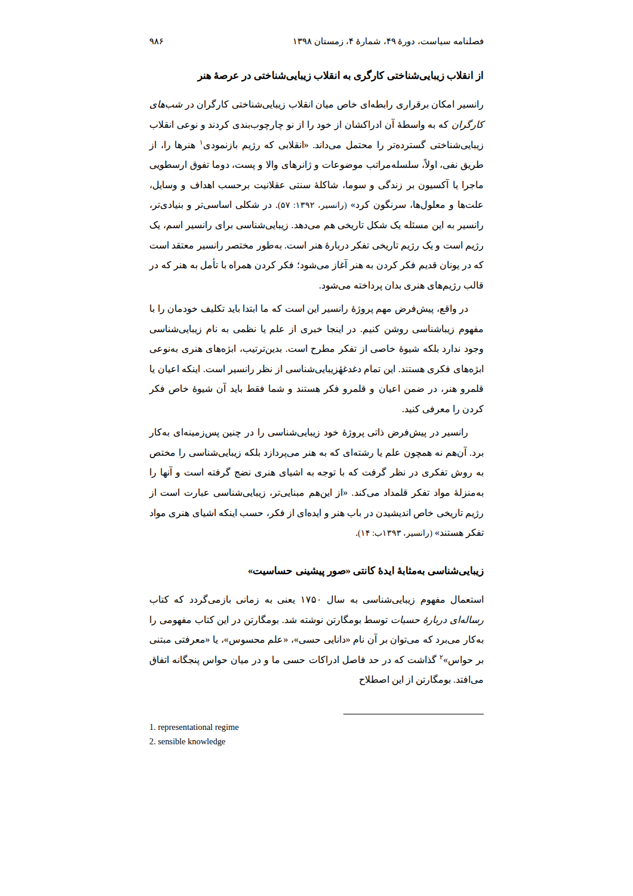فصلنامه سیاست، دورهٔ ۴۹، شمارهٔ ۴، زمستان ۱۳۹۸ ۹۸۶
از انقلاب زیبایی‌شناختی کارگری به انقلاب زیبایی‌شناختی در عرصهٔ هنر
رانسیر امکان برقراری رابطه‌ای خاص میان انقلاب زیبایی‌شناختی کارگران در شب‌های کارگران که به واسطهٔ آن ادراکشان از خود را از نو چارچوب‌بندی کردند و نوعی انقلاب زیبایی‌شناختی گسترده‌تر را محتمل می‌داند. «انقلابی که رژیم بازنمودی۱ هنرها را، از طریق نفی، اولاً، سلسله‌مراتب موضوعات و ژانرهای والا و پست، دوما تفوق ارسطویی ماجرا یا آکسیون بر زندگی و سوما، شاکلهٔ سنتی عقلانیت برحسب اهداف و وسایل، علت‌ها و معلول‌ها، سرنگون کرد» (رانسیر، ۱۳۹۲: ۵۷). در شکلی اساسی‌تر و بنیادی‌تر، رانسیر به این مسئله یک شکل تاریخی هم می‌دهد. زیبایی‌شناسی برای رانسیر اسم، یک رژیم است و یک رژیم تاریخی تفکر دربارهٔ هنر است. به‌طور مختصر رانسیر معتقد است که در یونان قدیم فکر کردن به هنر آغاز می‌شود؛ فکر کردن همراه با تأمل به هنر که در قالب رژیم‌های هنری بدان پرداخته می‌شود.
در واقع، پیش‌فرض مهم پروژهٔ رانسیر این است که ما ابتدا باید تکلیف خودمان را با مفهوم زیباشناسی روشن کنیم. در اینجا خبری از علم یا نظمی به نام زیبایی‌شناسی وجود ندارد بلکه شیوهٔ خاصی از تفکر مطرح است. بدین‌ترتیب، ابژه‌های هنری به‌نوعی ابژه‌های فکری هستند. این تمام دغدغهٔزیبایی‌شناسی از نظر رانسیر است. اینکه اعیان یا قلمرو هنر، در ضمن اعیان و قلمرو فکر هستند و شما فقط باید آن شیوهٔ خاص فکر کردن را معرفی کنید.
رانسیر در پیش‌فرض ذاتی پروژهٔ خود زیبایی‌شناسی را در چنین پس‌زمینه‌ای به‌کار برد. آن‌هم نه همچون علم یا رشته‌ای که به هنر می‌پردازد بلکه زیبایی‌شناسی را مختص به روش تفکری در نظر گرفت که با توجه به اشیای هنری نضج گرفته است و آنها را به‌منزلهٔ مواد تفکر قلمداد می‌کند. «از این‌هم مبنایی‌تر، زیبایی‌شناسی عبارت است از رژیم تاریخی خاص اندیشیدن در باب هنر و ایده‌ای از فکر، حسب اینکه اشیای هنری مواد تفکر هستند» (رانسیر، ۱۳۹۳ب: ۱۴).
زیبایی‌شناسی به‌مثابهٔ ایدهٔ کانتی «صور پیشینی حساسیت»
استعمال مفهوم زیبایی‌شناسی به سال ۱۷۵۰ یعنی به زمانی بازمی‌گردد که کتاب رساله‌ای دربارهٔ حسیات توسط بومگارتن نوشته شد. بومگارتن در این کتاب مفهومی را به‌کار می‌برد که می‌توان بر آن نام «دانایی حسی»، «علم محسوس»، یا «معرفتی مبتنی بر حواس»۲ گذاشت که در حد فاصل ادراکات حسی ما و در میان حواس پنجگانه اتفاق می‌افتد. بومگارتن از این اصطلاح
1. representational regime
2. sensible knowledge